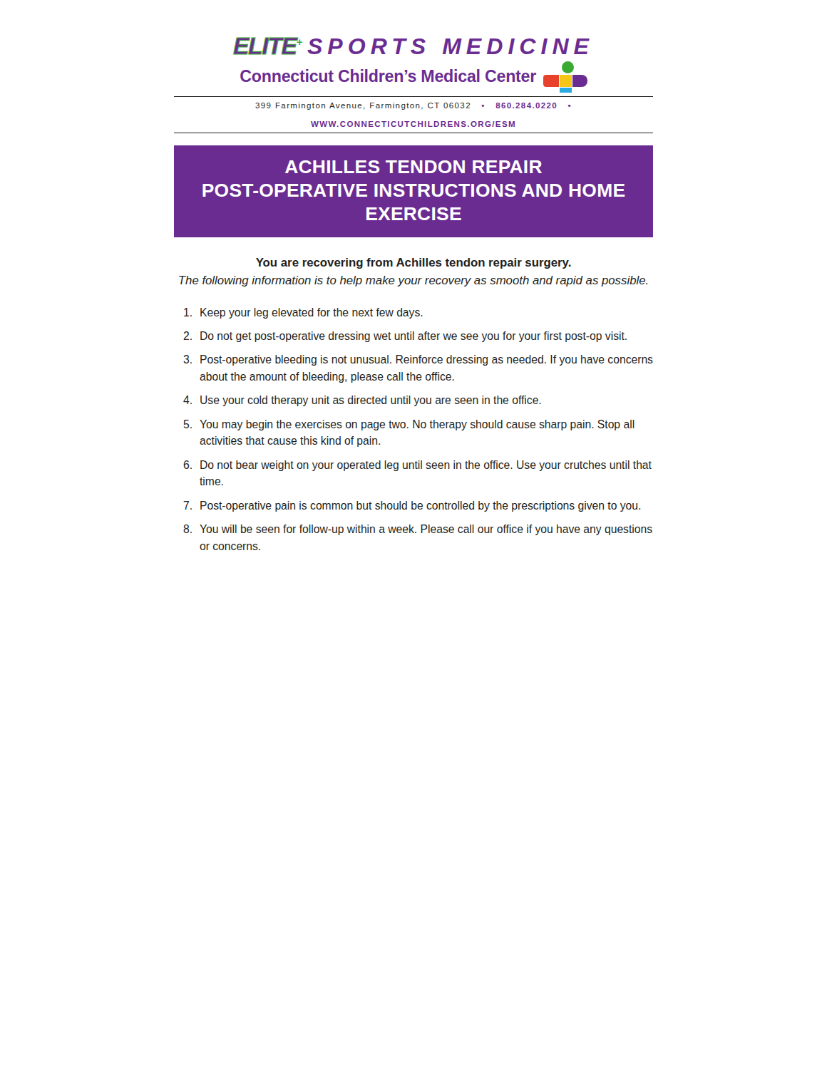ELITE+ SPORTS MEDICINE
Connecticut Children’s Medical Center
399 Farmington Avenue, Farmington, CT 06032 • 860.284.0220 • WWW.CONNECTICUTCHILDRENS.ORG/ESM
ACHILLES TENDON REPAIR
POST-OPERATIVE INSTRUCTIONS AND HOME EXERCISE
You are recovering from Achilles tendon repair surgery.
The following information is to help make your recovery as smooth and rapid as possible.
Keep your leg elevated for the next few days.
Do not get post-operative dressing wet until after we see you for your first post-op visit.
Post-operative bleeding is not unusual. Reinforce dressing as needed. If you have concerns about the amount of bleeding, please call the office.
Use your cold therapy unit as directed until you are seen in the office.
You may begin the exercises on page two. No therapy should cause sharp pain. Stop all activities that cause this kind of pain.
Do not bear weight on your operated leg until seen in the office. Use your crutches until that time.
Post-operative pain is common but should be controlled by the prescriptions given to you.
You will be seen for follow-up within a week. Please call our office if you have any questions or concerns.